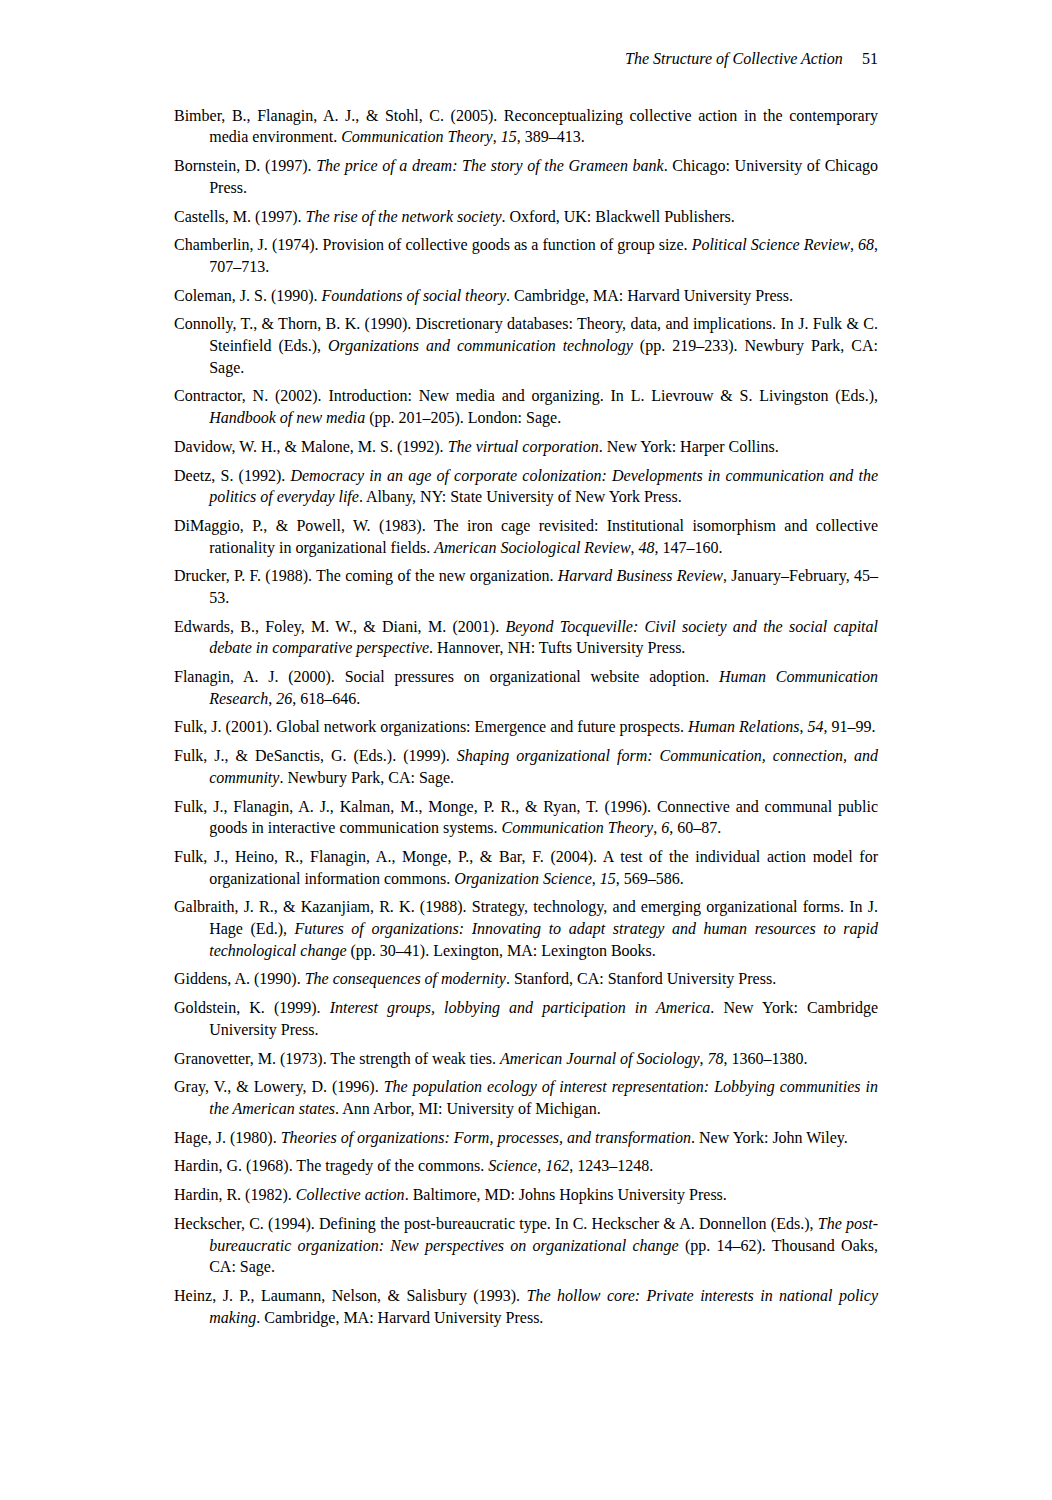The Structure of Collective Action 51
Bimber, B., Flanagin, A. J., & Stohl, C. (2005). Reconceptualizing collective action in the contemporary media environment. Communication Theory, 15, 389–413.
Bornstein, D. (1997). The price of a dream: The story of the Grameen bank. Chicago: University of Chicago Press.
Castells, M. (1997). The rise of the network society. Oxford, UK: Blackwell Publishers.
Chamberlin, J. (1974). Provision of collective goods as a function of group size. Political Science Review, 68, 707–713.
Coleman, J. S. (1990). Foundations of social theory. Cambridge, MA: Harvard University Press.
Connolly, T., & Thorn, B. K. (1990). Discretionary databases: Theory, data, and implications. In J. Fulk & C. Steinfield (Eds.), Organizations and communication technology (pp. 219–233). Newbury Park, CA: Sage.
Contractor, N. (2002). Introduction: New media and organizing. In L. Lievrouw & S. Livingston (Eds.), Handbook of new media (pp. 201–205). London: Sage.
Davidow, W. H., & Malone, M. S. (1992). The virtual corporation. New York: Harper Collins.
Deetz, S. (1992). Democracy in an age of corporate colonization: Developments in communication and the politics of everyday life. Albany, NY: State University of New York Press.
DiMaggio, P., & Powell, W. (1983). The iron cage revisited: Institutional isomorphism and collective rationality in organizational fields. American Sociological Review, 48, 147–160.
Drucker, P. F. (1988). The coming of the new organization. Harvard Business Review, January–February, 45–53.
Edwards, B., Foley, M. W., & Diani, M. (2001). Beyond Tocqueville: Civil society and the social capital debate in comparative perspective. Hannover, NH: Tufts University Press.
Flanagin, A. J. (2000). Social pressures on organizational website adoption. Human Communication Research, 26, 618–646.
Fulk, J. (2001). Global network organizations: Emergence and future prospects. Human Relations, 54, 91–99.
Fulk, J., & DeSanctis, G. (Eds.). (1999). Shaping organizational form: Communication, connection, and community. Newbury Park, CA: Sage.
Fulk, J., Flanagin, A. J., Kalman, M., Monge, P. R., & Ryan, T. (1996). Connective and communal public goods in interactive communication systems. Communication Theory, 6, 60–87.
Fulk, J., Heino, R., Flanagin, A., Monge, P., & Bar, F. (2004). A test of the individual action model for organizational information commons. Organization Science, 15, 569–586.
Galbraith, J. R., & Kazanjiam, R. K. (1988). Strategy, technology, and emerging organizational forms. In J. Hage (Ed.), Futures of organizations: Innovating to adapt strategy and human resources to rapid technological change (pp. 30–41). Lexington, MA: Lexington Books.
Giddens, A. (1990). The consequences of modernity. Stanford, CA: Stanford University Press.
Goldstein, K. (1999). Interest groups, lobbying and participation in America. New York: Cambridge University Press.
Granovetter, M. (1973). The strength of weak ties. American Journal of Sociology, 78, 1360–1380.
Gray, V., & Lowery, D. (1996). The population ecology of interest representation: Lobbying communities in the American states. Ann Arbor, MI: University of Michigan.
Hage, J. (1980). Theories of organizations: Form, processes, and transformation. New York: John Wiley.
Hardin, G. (1968). The tragedy of the commons. Science, 162, 1243–1248.
Hardin, R. (1982). Collective action. Baltimore, MD: Johns Hopkins University Press.
Heckscher, C. (1994). Defining the post-bureaucratic type. In C. Heckscher & A. Donnellon (Eds.), The post-bureaucratic organization: New perspectives on organizational change (pp. 14–62). Thousand Oaks, CA: Sage.
Heinz, J. P., Laumann, Nelson, & Salisbury (1993). The hollow core: Private interests in national policy making. Cambridge, MA: Harvard University Press.